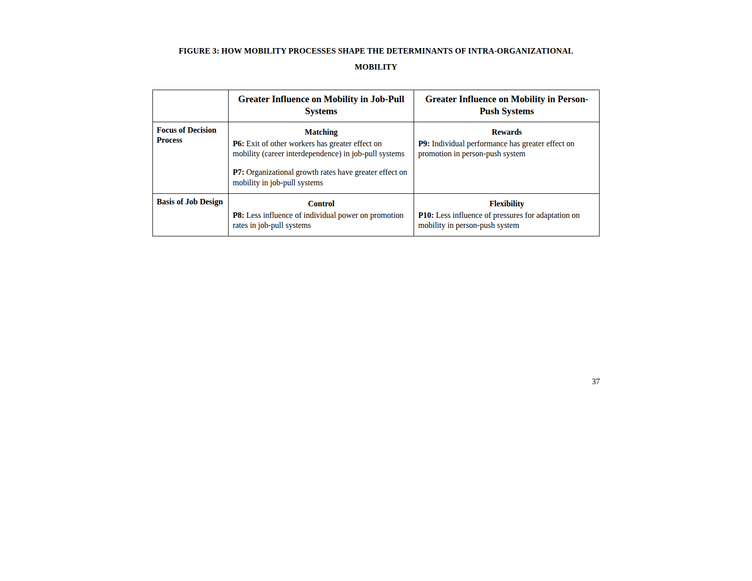FIGURE 3: HOW MOBILITY PROCESSES SHAPE THE DETERMINANTS OF INTRA-ORGANIZATIONAL MOBILITY
| | Greater Influence on Mobility in Job-Pull Systems | Greater Influence on Mobility in Person-Push Systems |
| Focus of Decision Process | Matching P6: Exit of other workers has greater effect on mobility (career interdependence) in job-pull systems P7: Organizational growth rates have greater effect on mobility in job-pull systems | Rewards P9: Individual performance has greater effect on promotion in person-push system |
| Basis of Job Design | Control P8: Less influence of individual power on promotion rates in job-pull systems | Flexibility P10: Less influence of pressures for adaptation on mobility in person-push system |
37